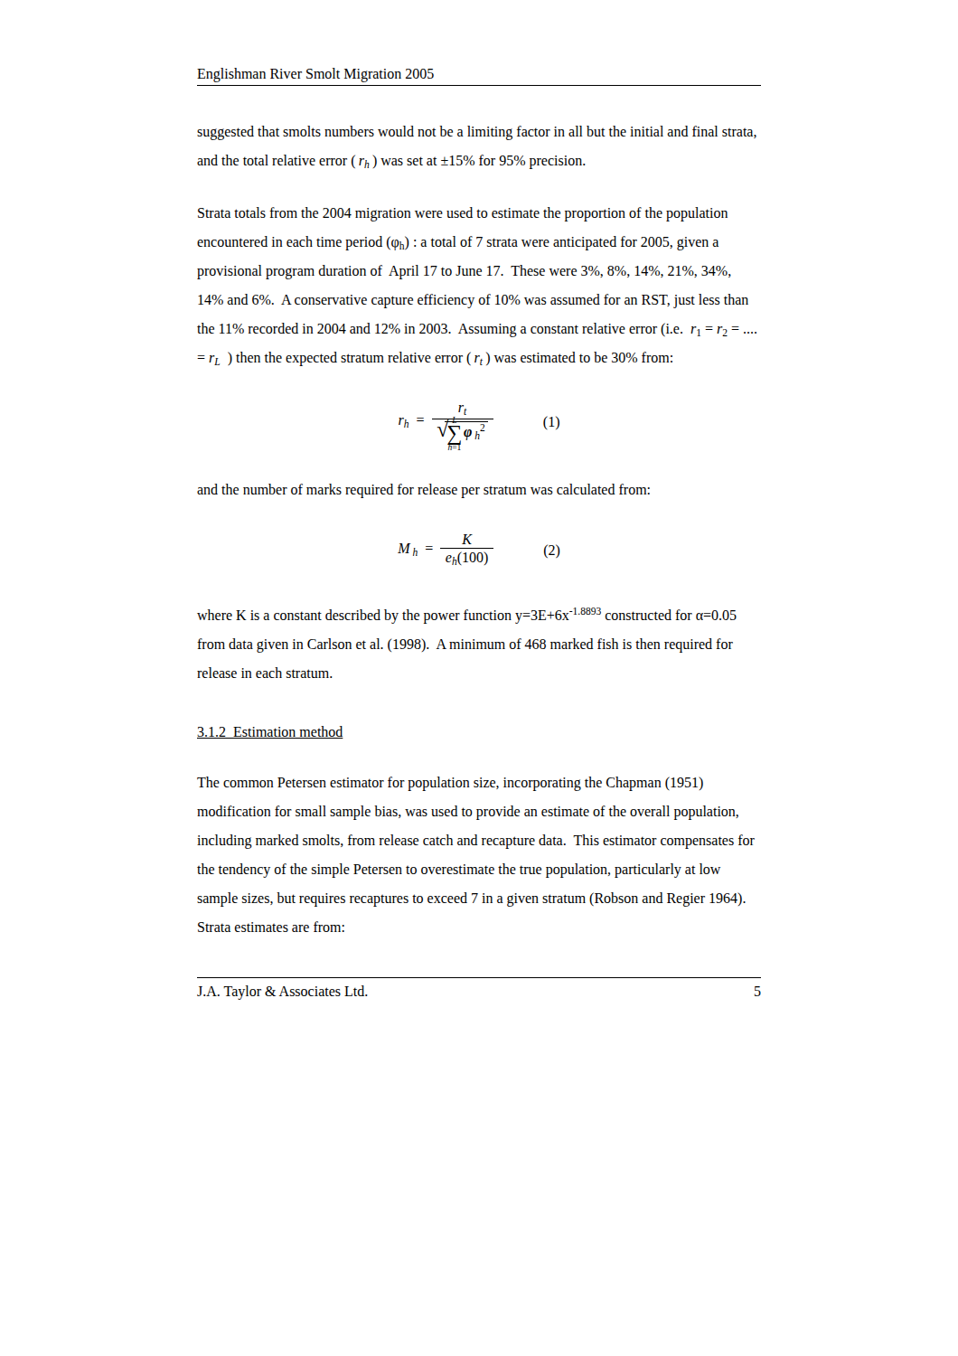Englishman River Smolt Migration 2005
suggested that smolts numbers would not be a limiting factor in all but the initial and final strata, and the total relative error ( rh ) was set at ±15% for 95% precision.
Strata totals from the 2004 migration were used to estimate the proportion of the population encountered in each time period (φh) : a total of 7 strata were anticipated for 2005, given a provisional program duration of April 17 to June 17. These were 3%, 8%, 14%, 21%, 34%, 14% and 6%. A conservative capture efficiency of 10% was assumed for an RST, just less than the 11% recorded in 2004 and 12% in 2003. Assuming a constant relative error (i.e. r 1 = r 2 = .... = rL ) then the expected stratum relative error ( rt ) was estimated to be 30% from:
rh = rt L ∑ h=1 φ h 2 (1)
and the number of marks required for release per stratum was calculated from:
M h = K eh(100) (2)
where K is a constant described by the power function y=3E+6x-1.8893 constructed for α=0.05 from data given in Carlson et al. (1998). A minimum of 468 marked fish is then required for release in each stratum.
3.1.2 Estimation method
The common Petersen estimator for population size, incorporating the Chapman (1951) modification for small sample bias, was used to provide an estimate of the overall population, including marked smolts, from release catch and recapture data. This estimator compensates for the tendency of the simple Petersen to overestimate the true population, particularly at low sample sizes, but requires recaptures to exceed 7 in a given stratum (Robson and Regier 1964). Strata estimates are from:
J.A. Taylor & Associates Ltd. 5